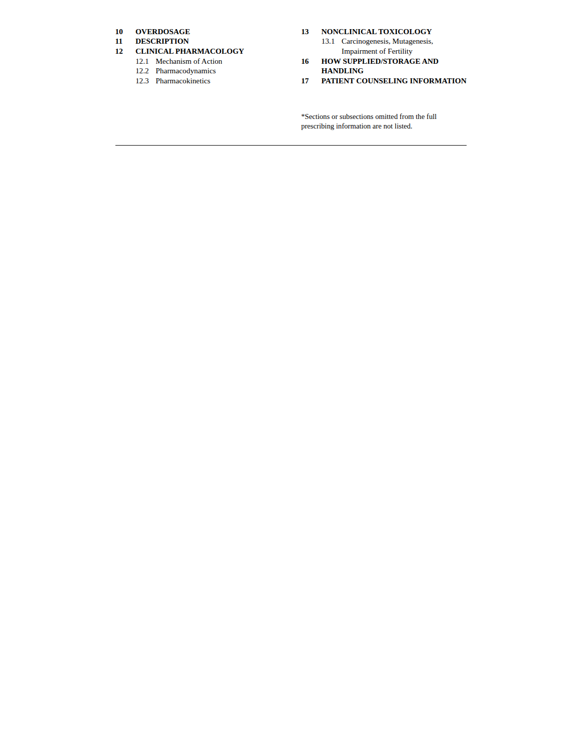10 Overdosage
11 Description
12 Clinical Pharmacology
12.1 Mechanism of Action
12.2 Pharmacodynamics
12.3 Pharmacokinetics
13 Nonclinical Toxicology
13.1 Carcinogenesis, Mutagenesis, Impairment of Fertility
16 How Supplied/Storage and Handling
17 Patient Counseling Information
*Sections or subsections omitted from the full prescribing information are not listed.